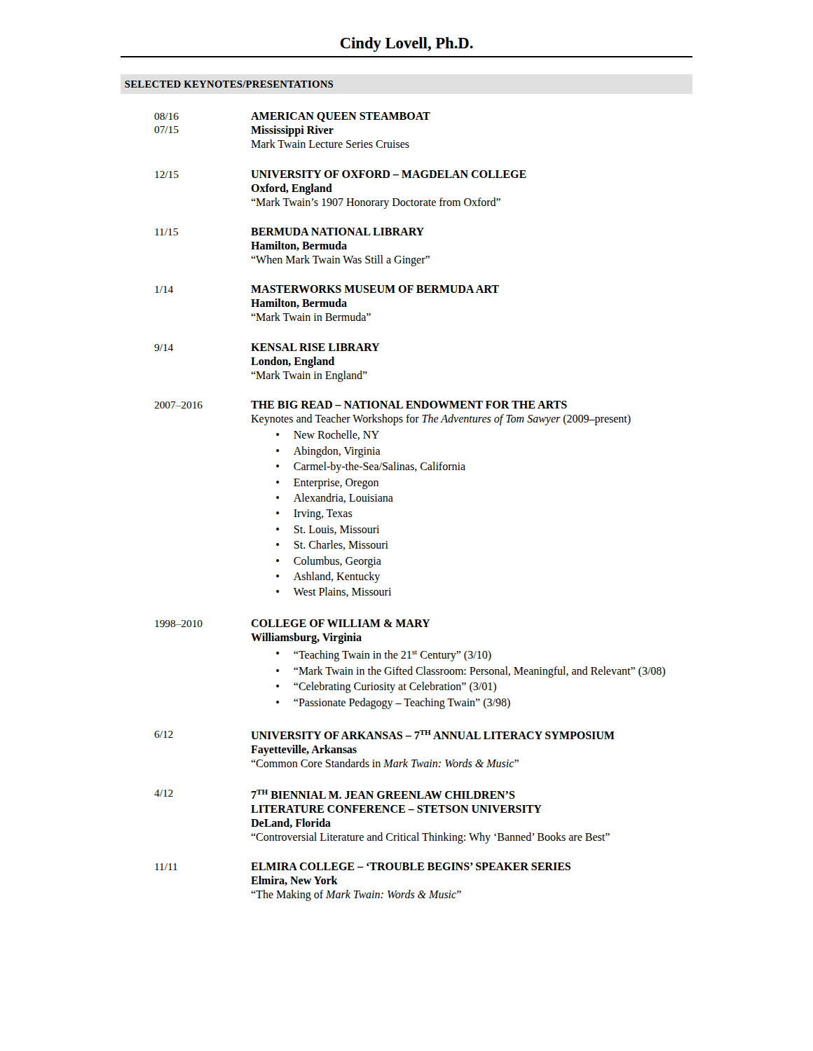Cindy Lovell, Ph.D.
SELECTED KEYNOTES/PRESENTATIONS
| 08/16 07/15 | American Queen Steamboat Mississippi River Mark Twain Lecture Series Cruises |
| 12/15 | University of Oxford – Magdelan College Oxford, England “Mark Twain’s 1907 Honorary Doctorate from Oxford” |
| 11/15 | Bermuda National Library Hamilton, Bermuda “When Mark Twain Was Still a Ginger” |
| 1/14 | Masterworks Museum of Bermuda Art Hamilton, Bermuda “Mark Twain in Bermuda” |
| 9/14 | Kensal Rise Library London, England “Mark Twain in England” |
| 2007–2016 | The Big Read – National Endowment for the Arts Keynotes and Teacher Workshops for The Adventures of Tom Sawyer (2009–present) New Rochelle, NY Abingdon, Virginia Carmel-by-the-Sea/Salinas, California Enterprise, Oregon Alexandria, Louisiana Irving, Texas St. Louis, Missouri St. Charles, Missouri Columbus, Georgia Ashland, Kentucky West Plains, Missouri |
| 1998–2010 | College of William & Mary Williamsburg, Virginia “Teaching Twain in the 21 st Century” (3/10) “Mark Twain in the Gifted Classroom: Personal, Meaningful, and Relevant” (3/08) “Celebrating Curiosity at Celebration” (3/01) “Passionate Pedagogy – Teaching Twain” (3/98) |
| 6/12 | University of Arkansas – 7 th Annual Literacy Symposium Fayetteville, Arkansas “Common Core Standards in Mark Twain: Words & Music ” |
| 4/12 | 7 th Biennial M. Jean Greenlaw Children’s Literature Conference – Stetson University DeLand, Florida “Controversial Literature and Critical Thinking: Why ‘Banned’ Books are Best” |
| 11/11 | Elmira College – ‘Trouble Begins’ Speaker Series Elmira, New York “The Making of Mark Twain: Words & Music ” |